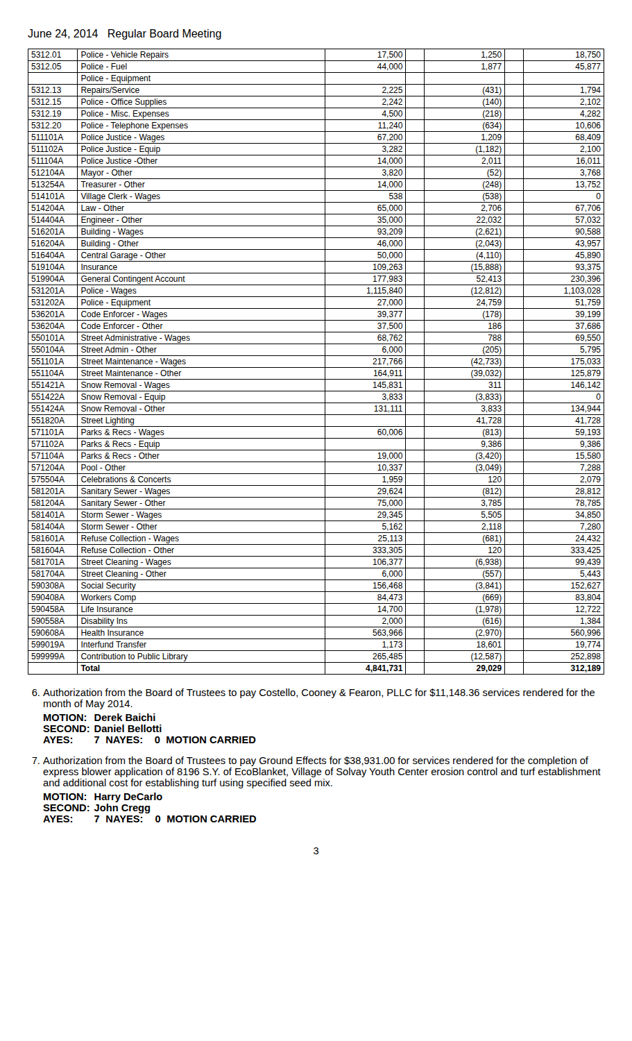June 24, 2014 Regular Board Meeting
| 5312.01 | Police - Vehicle Repairs | 17,500 | | 1,250 | | 18,750 |
| 5312.05 | Police - Fuel | 44,000 | | 1,877 | | 45,877 |
| | Police - Equipment | | | | | |
| 5312.13 | Repairs/Service | 2,225 | | (431) | | 1,794 |
| 5312.15 | Police - Office Supplies | 2,242 | | (140) | | 2,102 |
| 5312.19 | Police - Misc. Expenses | 4,500 | | (218) | | 4,282 |
| 5312.20 | Police - Telephone Expenses | 11,240 | | (634) | | 10,606 |
| 511101A | Police Justice - Wages | 67,200 | | 1,209 | | 68,409 |
| 511102A | Police Justice - Equip | 3,282 | | (1,182) | | 2,100 |
| 511104A | Police Justice -Other | 14,000 | | 2,011 | | 16,011 |
| 512104A | Mayor - Other | 3,820 | | (52) | | 3,768 |
| 513254A | Treasurer - Other | 14,000 | | (248) | | 13,752 |
| 514101A | Village Clerk - Wages | 538 | | (538) | | 0 |
| 514204A | Law - Other | 65,000 | | 2,706 | | 67,706 |
| 514404A | Engineer - Other | 35,000 | | 22,032 | | 57,032 |
| 516201A | Building - Wages | 93,209 | | (2,621) | | 90,588 |
| 516204A | Building - Other | 46,000 | | (2,043) | | 43,957 |
| 516404A | Central Garage - Other | 50,000 | | (4,110) | | 45,890 |
| 519104A | Insurance | 109,263 | | (15,888) | | 93,375 |
| 519904A | General Contingent Account | 177,983 | | 52,413 | | 230,396 |
| 531201A | Police - Wages | 1,115,840 | | (12,812) | | 1,103,028 |
| 531202A | Police - Equipment | 27,000 | | 24,759 | | 51,759 |
| 536201A | Code Enforcer - Wages | 39,377 | | (178) | | 39,199 |
| 536204A | Code Enforcer - Other | 37,500 | | 186 | | 37,686 |
| 550101A | Street Administrative - Wages | 68,762 | | 788 | | 69,550 |
| 550104A | Street Admin - Other | 6,000 | | (205) | | 5,795 |
| 551101A | Street Maintenance - Wages | 217,766 | | (42,733) | | 175,033 |
| 551104A | Street Maintenance - Other | 164,911 | | (39,032) | | 125,879 |
| 551421A | Snow Removal - Wages | 145,831 | | 311 | | 146,142 |
| 551422A | Snow Removal - Equip | 3,833 | | (3,833) | | 0 |
| 551424A | Snow Removal - Other | 131,111 | | 3,833 | | 134,944 |
| 551820A | Street Lighting | | | 41,728 | | 41,728 |
| 571101A | Parks & Recs - Wages | 60,006 | | (813) | | 59,193 |
| 571102A | Parks & Recs - Equip | | | 9,386 | | 9,386 |
| 571104A | Parks & Recs - Other | 19,000 | | (3,420) | | 15,580 |
| 571204A | Pool - Other | 10,337 | | (3,049) | | 7,288 |
| 575504A | Celebrations & Concerts | 1,959 | | 120 | | 2,079 |
| 581201A | Sanitary Sewer - Wages | 29,624 | | (812) | | 28,812 |
| 581204A | Sanitary Sewer - Other | 75,000 | | 3,785 | | 78,785 |
| 581401A | Storm Sewer - Wages | 29,345 | | 5,505 | | 34,850 |
| 581404A | Storm Sewer - Other | 5,162 | | 2,118 | | 7,280 |
| 581601A | Refuse Collection - Wages | 25,113 | | (681) | | 24,432 |
| 581604A | Refuse Collection - Other | 333,305 | | 120 | | 333,425 |
| 581701A | Street Cleaning - Wages | 106,377 | | (6,938) | | 99,439 |
| 581704A | Street Cleaning - Other | 6,000 | | (557) | | 5,443 |
| 590308A | Social Security | 156,468 | | (3,841) | | 152,627 |
| 590408A | Workers Comp | 84,473 | | (669) | | 83,804 |
| 590458A | Life Insurance | 14,700 | | (1,978) | | 12,722 |
| 590558A | Disability Ins | 2,000 | | (616) | | 1,384 |
| 590608A | Health Insurance | 563,966 | | (2,970) | | 560,996 |
| 599019A | Interfund Transfer | 1,173 | | 18,601 | | 19,774 |
| 599999A | Contribution to Public Library | 265,485 | | (12,587) | | 252,898 |
| | Total | 4,841,731 | | 29,029 | | 312,189 |
Authorization from the Board of Trustees to pay Costello, Cooney & Fearon, PLLC for $11,148.36 services rendered for the month of May 2014.
| MOTION: | Derek Baichi |
| SECOND: | Daniel Bellotti |
| AYES: | 7 | NAYES: | 0 | MOTION CARRIED |
Authorization from the Board of Trustees to pay Ground Effects for $38,931.00 for services rendered for the completion of express blower application of 8196 S.Y. of EcoBlanket, Village of Solvay Youth Center erosion control and turf establishment and additional cost for establishing turf using specified seed mix.
| MOTION: | Harry DeCarlo |
| SECOND: | John Cregg |
| AYES: | 7 | NAYES: | 0 | MOTION CARRIED |
3